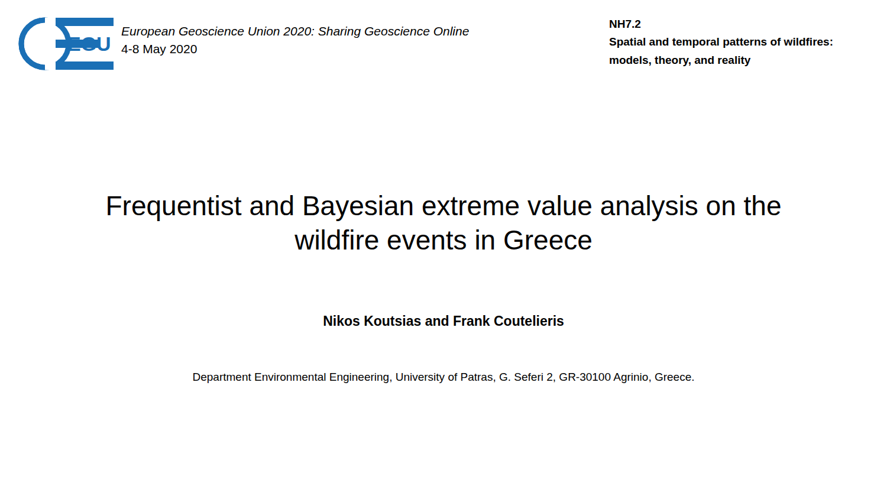EGU
European Geoscience Union 2020: Sharing Geoscience Online
4-8 May 2020
NH7.2
Spatial and temporal patterns of wildfires:
models, theory, and reality
Frequentist and Bayesian extreme value analysis on the wildfire events in Greece
Nikos Koutsias and Frank Coutelieris
Department Environmental Engineering, University of Patras, G. Seferi 2, GR-30100 Agrinio, Greece.